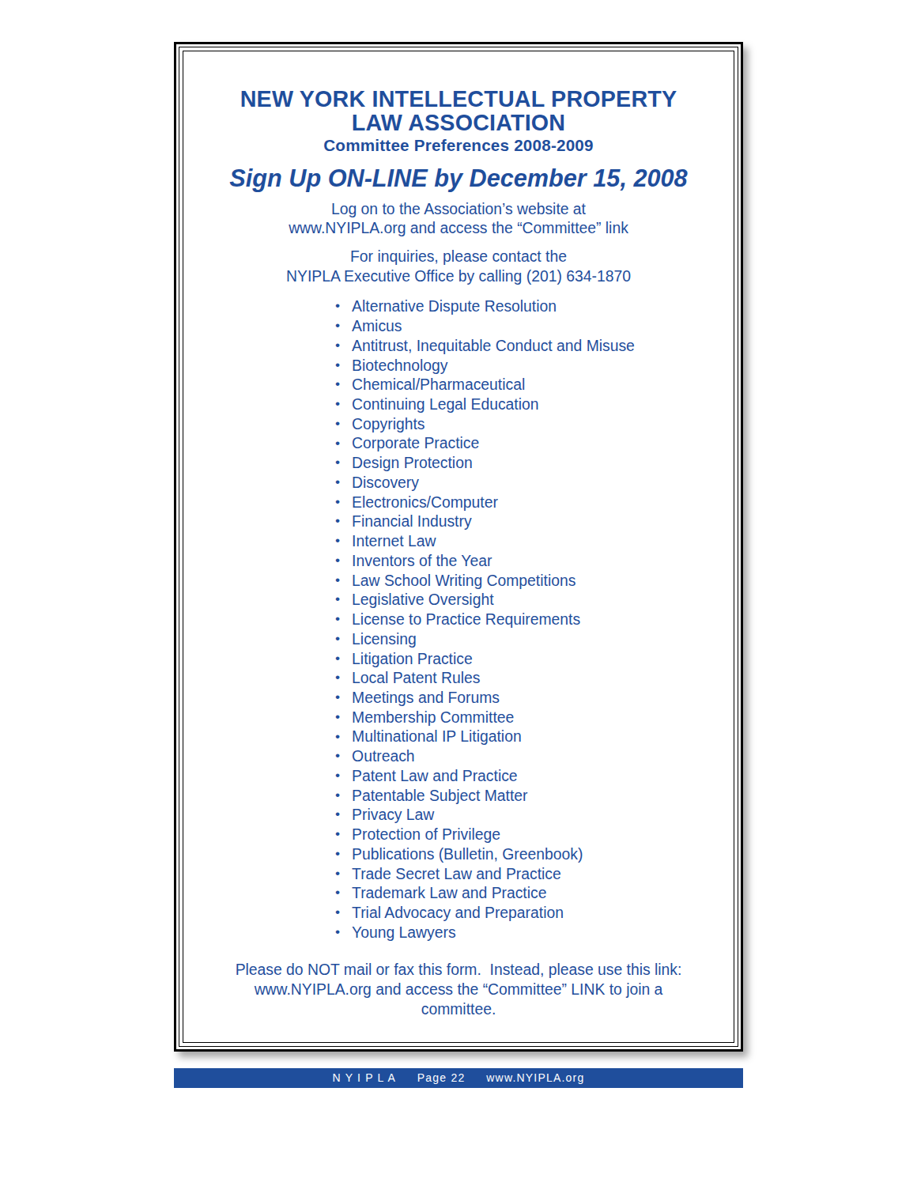NEW YORK INTELLECTUAL PROPERTY LAW ASSOCIATION
Committee Preferences 2008-2009
Sign Up ON-LINE by December 15, 2008
Log on to the Association’s website at
www.NYIPLA.org and access the “Committee” link
For inquiries, please contact the
NYIPLA Executive Office by calling (201) 634-1870
Alternative Dispute Resolution
Amicus
Antitrust, Inequitable Conduct and Misuse
Biotechnology
Chemical/Pharmaceutical
Continuing Legal Education
Copyrights
Corporate Practice
Design Protection
Discovery
Electronics/Computer
Financial Industry
Internet Law
Inventors of the Year
Law School Writing Competitions
Legislative Oversight
License to Practice Requirements
Licensing
Litigation Practice
Local Patent Rules
Meetings and Forums
Membership Committee
Multinational IP Litigation
Outreach
Patent Law and Practice
Patentable Subject Matter
Privacy Law
Protection of Privilege
Publications (Bulletin, Greenbook)
Trade Secret Law and Practice
Trademark Law and Practice
Trial Advocacy and Preparation
Young Lawyers
Please do NOT mail or fax this form. Instead, please use this link:
www.NYIPLA.org and access the “Committee” LINK to join a committee.
N Y I P L A Page 22 www.NYIPLA.org